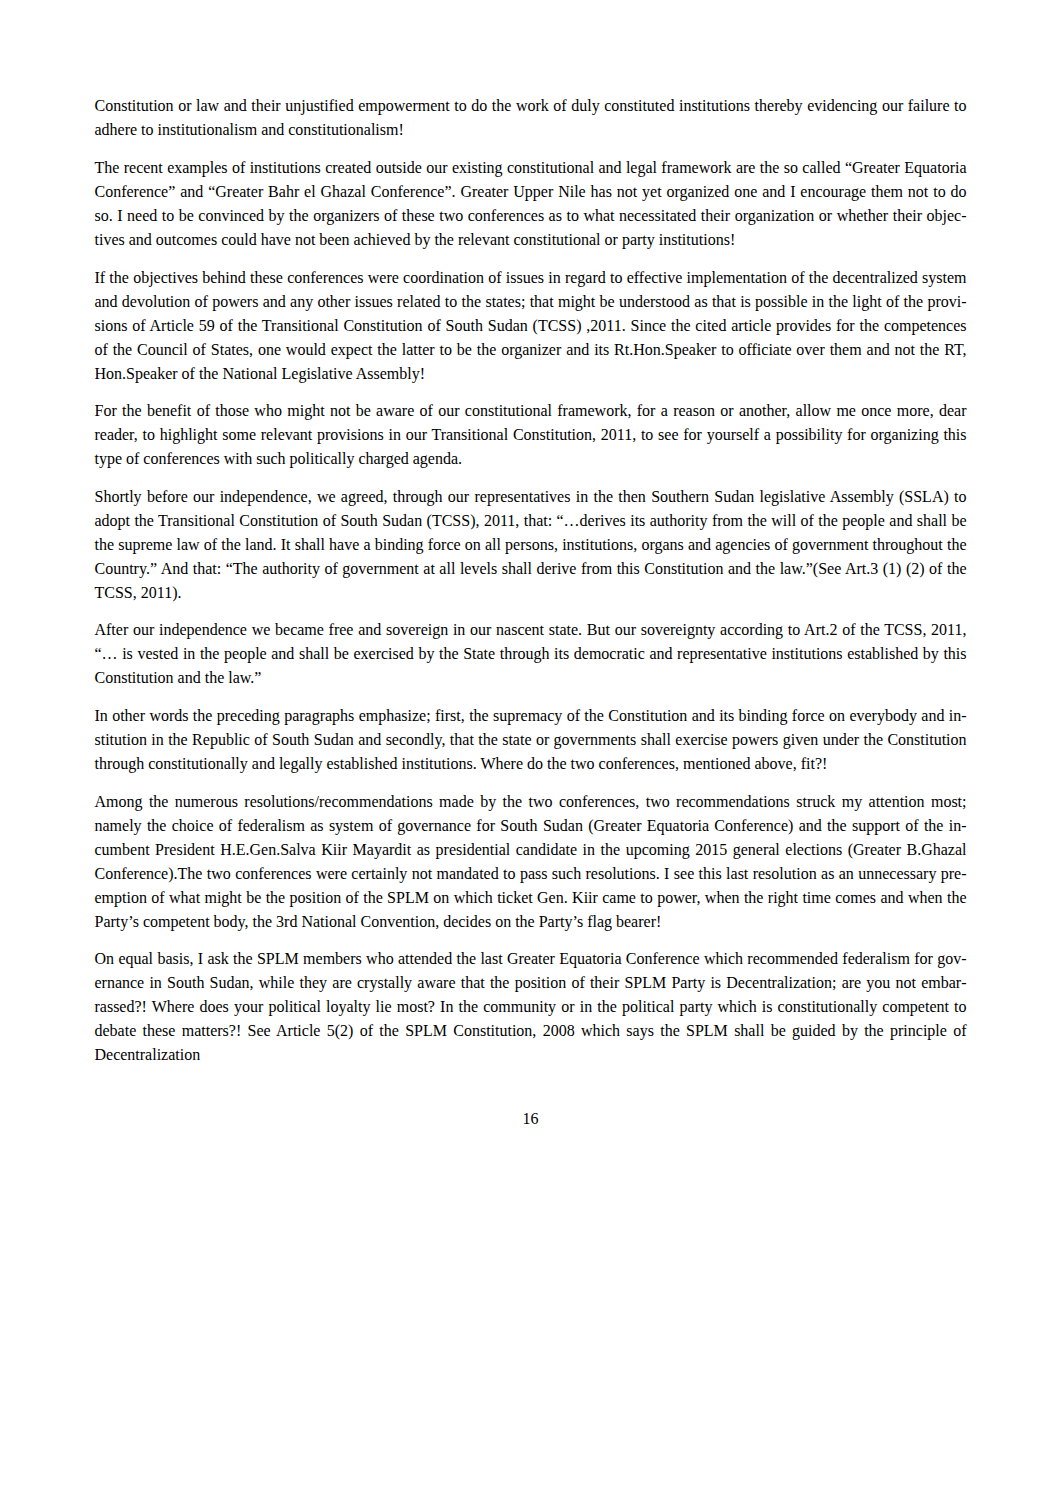Constitution or law and their unjustified empowerment to do the work of duly constituted institutions thereby evidencing our failure to adhere to institutionalism and constitutionalism!
The recent examples of institutions created outside our existing constitutional and legal framework are the so called “Greater Equatoria Conference” and “Greater Bahr el Ghazal Conference”. Greater Upper Nile has not yet organized one and I encourage them not to do so. I need to be convinced by the organizers of these two conferences as to what necessitated their organization or whether their objectives and outcomes could have not been achieved by the relevant constitutional or party institutions!
If the objectives behind these conferences were coordination of issues in regard to effective implementation of the decentralized system and devolution of powers and any other issues related to the states; that might be understood as that is possible in the light of the provisions of Article 59 of the Transitional Constitution of South Sudan (TCSS) ,2011. Since the cited article provides for the competences of the Council of States, one would expect the latter to be the organizer and its Rt.Hon.Speaker to officiate over them and not the RT, Hon.Speaker of the National Legislative Assembly!
For the benefit of those who might not be aware of our constitutional framework, for a reason or another, allow me once more, dear reader, to highlight some relevant provisions in our Transitional Constitution, 2011, to see for yourself a possibility for organizing this type of conferences with such politically charged agenda.
Shortly before our independence, we agreed, through our representatives in the then Southern Sudan legislative Assembly (SSLA) to adopt the Transitional Constitution of South Sudan (TCSS), 2011, that: “…derives its authority from the will of the people and shall be the supreme law of the land. It shall have a binding force on all persons, institutions, organs and agencies of government throughout the Country.” And that: “The authority of government at all levels shall derive from this Constitution and the law.”(See Art.3 (1) (2) of the TCSS, 2011).
After our independence we became free and sovereign in our nascent state. But our sovereignty according to Art.2 of the TCSS, 2011, “… is vested in the people and shall be exercised by the State through its democratic and representative institutions established by this Constitution and the law.”
In other words the preceding paragraphs emphasize; first, the supremacy of the Constitution and its binding force on everybody and institution in the Republic of South Sudan and secondly, that the state or governments shall exercise powers given under the Constitution through constitutionally and legally established institutions. Where do the two conferences, mentioned above, fit?!
Among the numerous resolutions/recommendations made by the two conferences, two recommendations struck my attention most; namely the choice of federalism as system of governance for South Sudan (Greater Equatoria Conference) and the support of the incumbent President H.E.Gen.Salva Kiir Mayardit as presidential candidate in the upcoming 2015 general elections (Greater B.Ghazal Conference).The two conferences were certainly not mandated to pass such resolutions. I see this last resolution as an unnecessary preemption of what might be the position of the SPLM on which ticket Gen. Kiir came to power, when the right time comes and when the Party’s competent body, the 3rd National Convention, decides on the Party’s flag bearer!
On equal basis, I ask the SPLM members who attended the last Greater Equatoria Conference which recommended federalism for governance in South Sudan, while they are crystally aware that the position of their SPLM Party is Decentralization; are you not embarrassed?! Where does your political loyalty lie most? In the community or in the political party which is constitutionally competent to debate these matters?! See Article 5(2) of the SPLM Constitution, 2008 which says the SPLM shall be guided by the principle of Decentralization
16